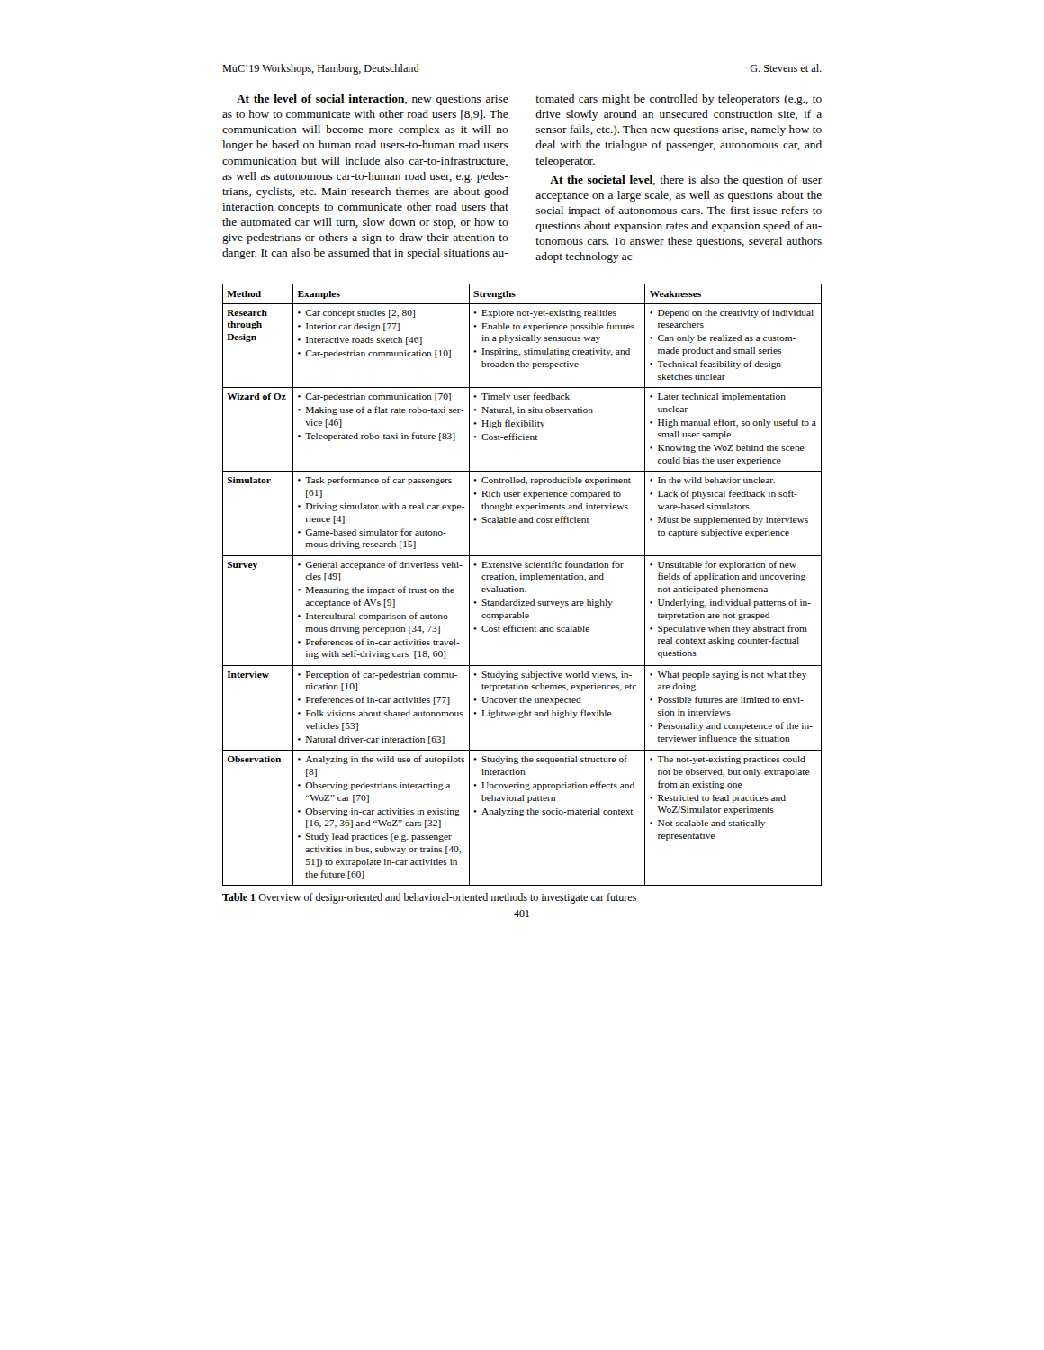MuC’19 Workshops, Hamburg, Deutschland
G. Stevens et al.
At the level of social interaction, new questions arise as to how to communicate with other road users [8,9]. The communication will become more complex as it will no longer be based on human road users-to-human road users communication but will include also car-to-infrastructure, as well as autonomous car-to-human road user, e.g. pedestrians, cyclists, etc. Main research themes are about good interaction concepts to communicate other road users that the automated car will turn, slow down or stop, or how to give pedestrians or others a sign to draw their attention to danger. It can also be assumed that in special situations automated cars might be controlled by teleoperators (e.g., to drive slowly around an unsecured construction site, if a sensor fails, etc.). Then new questions arise, namely how to deal with the trialogue of passenger, autonomous car, and teleoperator.
At the societal level, there is also the question of user acceptance on a large scale, as well as questions about the social impact of autonomous cars. The first issue refers to questions about expansion rates and expansion speed of autonomous cars. To answer these questions, several authors adopt technology ac-
| Method | Examples | Strengths | Weaknesses |
| --- | --- | --- | --- |
| Research through Design | Car concept studies [2, 80] Interior car design [77] Interactive roads sketch [46] Car-pedestrian communication [10] | Explore not-yet-existing realities Enable to experience possible futures in a physically sensuous way Inspiring, stimulating creativity, and broaden the perspective | Depend on the creativity of individual researchers Can only be realized as a custom-made product and small series Technical feasibility of design sketches unclear |
| Wizard of Oz | Car-pedestrian communication [70] Making use of a flat rate robo-taxi service [46] Teleoperated robo-taxi in future [83] | Timely user feedback Natural, in situ observation High flexibility Cost-efficient | Later technical implementation unclear High manual effort, so only useful to a small user sample Knowing the WoZ behind the scene could bias the user experience |
| Simulator | Task performance of car passengers [61] Driving simulator with a real car experience [4] Game-based simulator for autonomous driving research [15] | Controlled, reproducible experiment Rich user experience compared to thought experiments and interviews Scalable and cost efficient | In the wild behavior unclear. Lack of physical feedback in software-based simulators Must be supplemented by interviews to capture subjective experience |
| Survey | General acceptance of driverless vehicles [49] Measuring the impact of trust on the acceptance of AVs [9] Intercultural comparison of autonomous driving perception [34, 73] Preferences of in-car activities traveling with self-driving cars [18, 60] | Extensive scientific foundation for creation, implementation, and evaluation. Standardized surveys are highly comparable Cost efficient and scalable | Unsuitable for exploration of new fields of application and uncovering not anticipated phenomena Underlying, individual patterns of interpretation are not grasped Speculative when they abstract from real context asking counter-factual questions |
| Interview | Perception of car-pedestrian communication [10] Preferences of in-car activities [77] Folk visions about shared autonomous vehicles [53] Natural driver-car interaction [63] | Studying subjective world views, interpretation schemes, experiences, etc. Uncover the unexpected Lightweight and highly flexible | What people saying is not what they are doing Possible futures are limited to envision in interviews Personality and competence of the interviewer influence the situation |
| Observation | Analyzing in the wild use of autopilots [8] Observing pedestrians interacting a “WoZ” car [70] Observing in-car activities in existing [16, 27, 36] and “WoZ” cars [32] Study lead practices (e.g. passenger activities in bus, subway or trains [40, 51]) to extrapolate in-car activities in the future [60] | Studying the sequential structure of interaction Uncovering appropriation effects and behavioral pattern Analyzing the socio-material context | The not-yet-existing practices could not be observed, but only extrapolate from an existing one Restricted to lead practices and WoZ/Simulator experiments Not scalable and statically representative |
Table 1 Overview of design-oriented and behavioral-oriented methods to investigate car futures
401